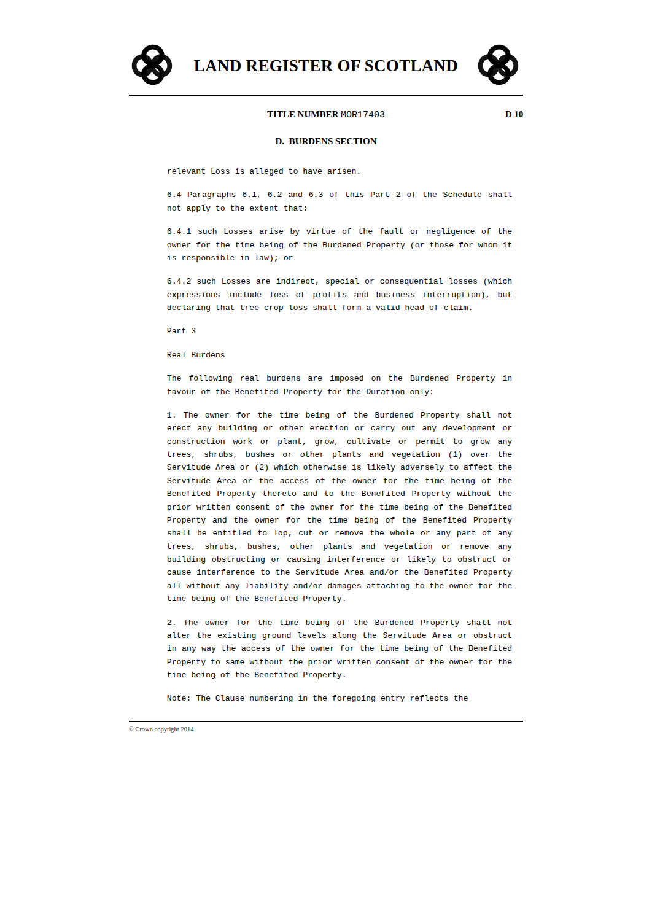LAND REGISTER OF SCOTLAND
TITLE NUMBER MOR17403
D 10
D. BURDENS SECTION
relevant Loss is alleged to have arisen.
6.4 Paragraphs 6.1, 6.2 and 6.3 of this Part 2 of the Schedule shall not apply to the extent that:
6.4.1 such Losses arise by virtue of the fault or negligence of the owner for the time being of the Burdened Property (or those for whom it is responsible in law); or
6.4.2 such Losses are indirect, special or consequential losses (which expressions include loss of profits and business interruption), but declaring that tree crop loss shall form a valid head of claim.
Part 3
Real Burdens
The following real burdens are imposed on the Burdened Property in favour of the Benefited Property for the Duration only:
1. The owner for the time being of the Burdened Property shall not erect any building or other erection or carry out any development or construction work or plant, grow, cultivate or permit to grow any trees, shrubs, bushes or other plants and vegetation (1) over the Servitude Area or (2) which otherwise is likely adversely to affect the Servitude Area or the access of the owner for the time being of the Benefited Property thereto and to the Benefited Property without the prior written consent of the owner for the time being of the Benefited Property and the owner for the time being of the Benefited Property shall be entitled to lop, cut or remove the whole or any part of any trees, shrubs, bushes, other plants and vegetation or remove any building obstructing or causing interference or likely to obstruct or cause interference to the Servitude Area and/or the Benefited Property all without any liability and/or damages attaching to the owner for the time being of the Benefited Property.
2. The owner for the time being of the Burdened Property shall not alter the existing ground levels along the Servitude Area or obstruct in any way the access of the owner for the time being of the Benefited Property to same without the prior written consent of the owner for the time being of the Benefited Property.
Note: The Clause numbering in the foregoing entry reflects the
© Crown copyright 2014